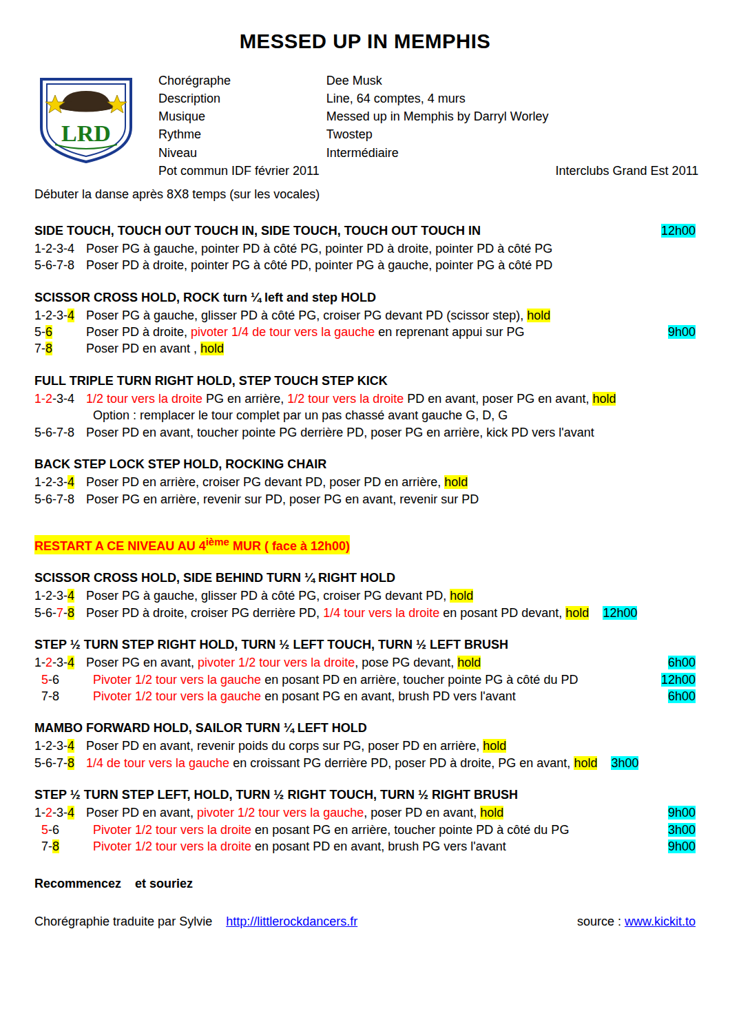MESSED UP IN MEMPHIS
LRD
| Chorégraphe | Dee Musk |
| Description | Line, 64 comptes, 4 murs |
| Musique | Messed up in Memphis by Darryl Worley |
| Rythme | Twostep |
| Niveau | Intermédiaire |
| Pot commun IDF février 2011 | | Interclubs Grand Est 2011 |
Débuter la danse après 8X8 temps (sur les vocales)
SIDE TOUCH, TOUCH OUT TOUCH IN, SIDE TOUCH, TOUCH OUT TOUCH IN12h00
1-2-3-4 Poser PG à gauche, pointer PD à côté PG, pointer PD à droite, pointer PD à côté PG
5-6-7-8 Poser PD à droite, pointer PG à côté PD, pointer PG à gauche, pointer PG à côté PD
SCISSOR CROSS HOLD, ROCK turn ¼ left and step HOLD
1-2-3-4 Poser PG à gauche, glisser PD à côté PG, croiser PG devant PD (scissor step), hold
5-6 Poser PD à droite, pivoter 1/4 de tour vers la gauche en reprenant appui sur PG9h00
7-8 Poser PD en avant , hold
FULL TRIPLE TURN RIGHT HOLD, STEP TOUCH STEP KICK
1-2-3-41/2 tour vers la droite PG en arrière, 1/2 tour vers la droite PD en avant, poser PG en avant, hold
Option : remplacer le tour complet par un pas chassé avant gauche G, D, G
5-6-7-8 Poser PD en avant, toucher pointe PG derrière PD, poser PG en arrière, kick PD vers l'avant
BACK STEP LOCK STEP HOLD, ROCKING CHAIR
1-2-3-4 Poser PD en arrière, croiser PG devant PD, poser PD en arrière, hold
5-6-7-8 Poser PG en arrière, revenir sur PD, poser PG en avant, revenir sur PD
RESTART A CE NIVEAU AU 4ième MUR ( face à 12h00)
SCISSOR CROSS HOLD, SIDE BEHIND TURN ¼ RIGHT HOLD
1-2-3-4 Poser PG à gauche, glisser PD à côté PG, croiser PG devant PD, hold
5-6-7-8 Poser PD à droite, croiser PG derrière PD, 1/4 tour vers la droite en posant PD devant, hold 12h00
STEP ½ TURN STEP RIGHT HOLD, TURN ½ LEFT TOUCH, TURN ½ LEFT BRUSH
1-2-3-4 Poser PG en avant, pivoter 1/2 tour vers la droite, pose PG devant, hold 6h00
5-6 Pivoter 1/2 tour vers la gauche en posant PD en arrière, toucher pointe PG à côté du PD12h00
7-8 Pivoter 1/2 tour vers la gauche en posant PG en avant, brush PD vers l'avant6h00
MAMBO FORWARD HOLD, SAILOR TURN ¼ LEFT HOLD
1-2-3-4 Poser PD en avant, revenir poids du corps sur PG, poser PD en arrière, hold
5-6-7-81/4 de tour vers la gauche en croissant PG derrière PD, poser PD à droite, PG en avant, hold 3h00
STEP ½ TURN STEP LEFT, HOLD, TURN ½ RIGHT TOUCH, TURN ½ RIGHT BRUSH
1-2-3-4 Poser PD en avant, pivoter 1/2 tour vers la gauche, poser PD en avant, hold 9h00
5-6 Pivoter 1/2 tour vers la droite en posant PG en arrière, toucher pointe PD à côté du PG3h00
7-8 Pivoter 1/2 tour vers la droite en posant PD en avant, brush PG vers l'avant9h00
Recommencez et souriez
Chorégraphie traduite par Sylvie http://littlerockdancers.fr
source : www.kickit.to